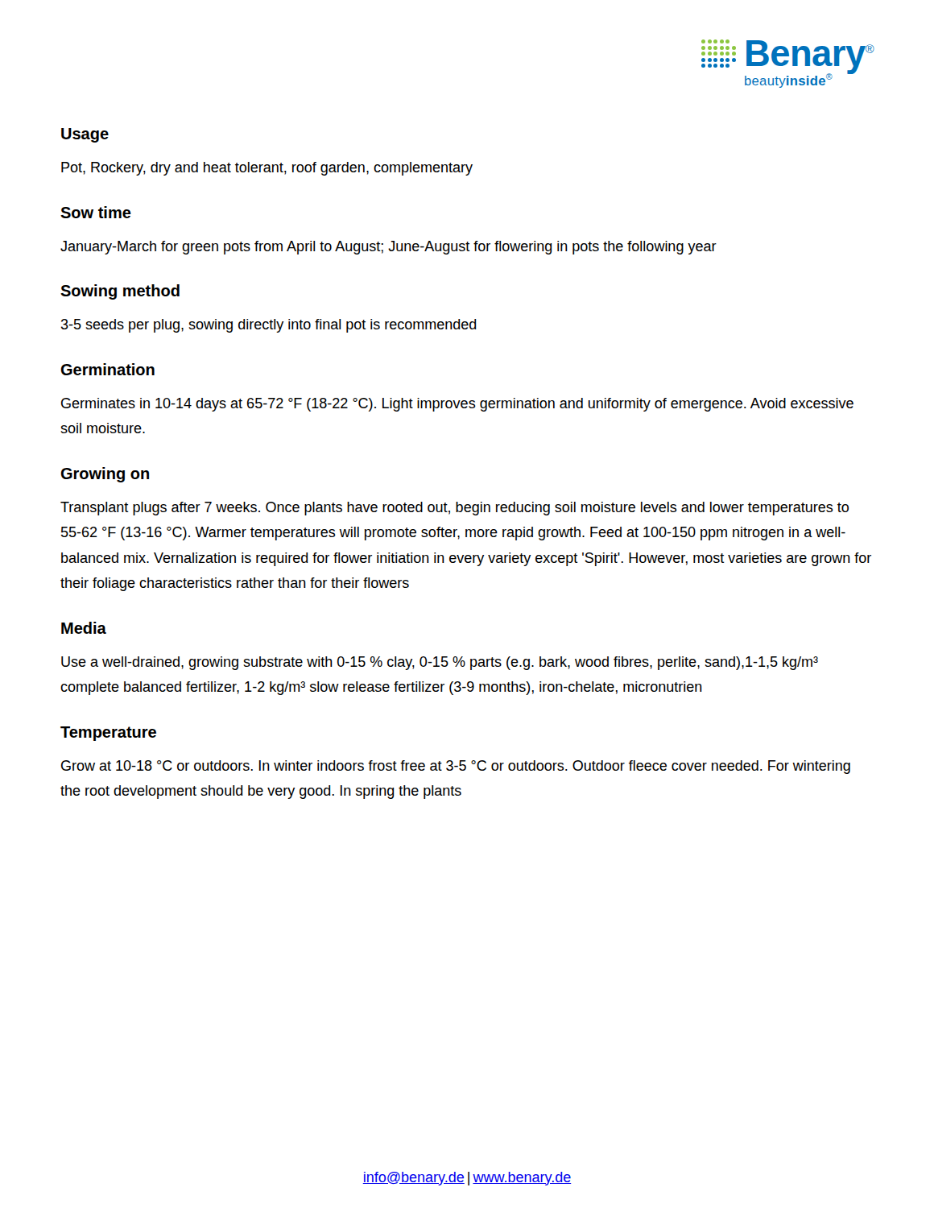Benary®
beautyinside®
Usage
Pot, Rockery, dry and heat tolerant, roof garden, complementary
Sow time
January-March for green pots from April to August; June-August for flowering in pots the following year
Sowing method
3-5 seeds per plug, sowing directly into final pot is recommended
Germination
Germinates in 10-14 days at 65-72 °F (18-22 °C). Light improves germination and uniformity of emergence. Avoid excessive soil moisture.
Growing on
Transplant plugs after 7 weeks. Once plants have rooted out, begin reducing soil moisture levels and lower temperatures to 55-62 °F (13-16 °C). Warmer temperatures will promote softer, more rapid growth. Feed at 100-150 ppm nitrogen in a well-balanced mix. Vernalization is required for flower initiation in every variety except 'Spirit'. However, most varieties are grown for their foliage characteristics rather than for their flowers
Media
Use a well-drained, growing substrate with 0-15 % clay, 0-15 % parts (e.g. bark, wood fibres, perlite, sand),1-1,5 kg/m³ complete balanced fertilizer, 1-2 kg/m³ slow release fertilizer (3-9 months), iron-chelate, micronutrien
Temperature
Grow at 10-18 °C or outdoors. In winter indoors frost free at 3-5 °C or outdoors. Outdoor fleece cover needed. For wintering the root development should be very good. In spring the plants
info@benary.de|www.benary.de